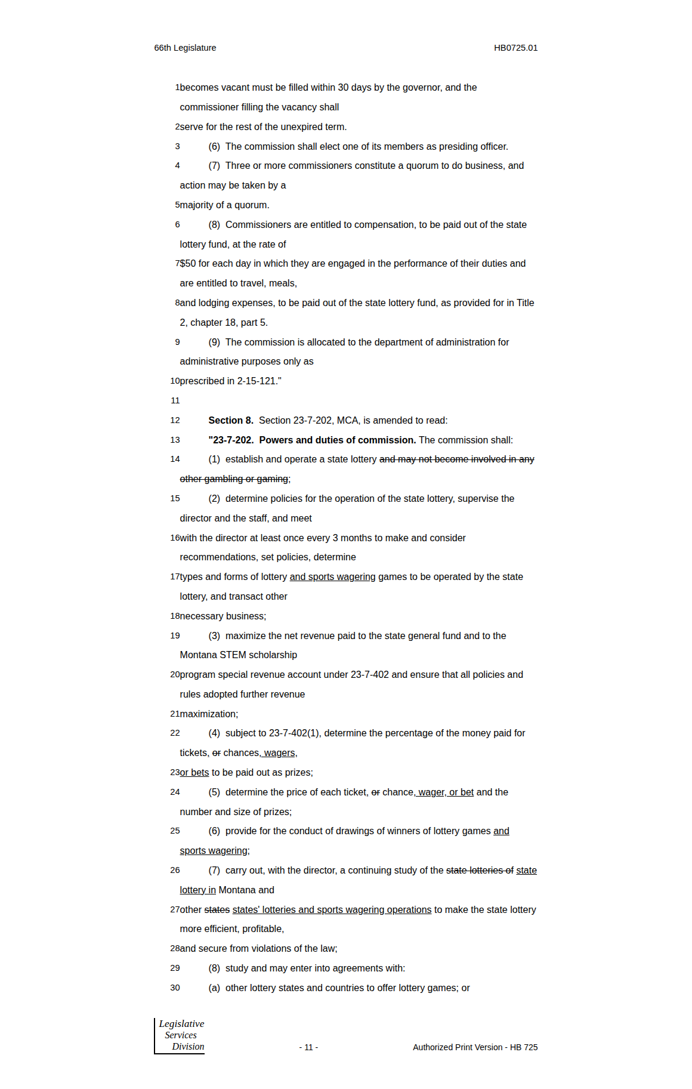66th Legislature
HB0725.01
| 1 | becomes vacant must be filled within 30 days by the governor, and the commissioner filling the vacancy shall |
| 2 | serve for the rest of the unexpired term. |
| 3 | (6) The commission shall elect one of its members as presiding officer. |
| 4 | (7) Three or more commissioners constitute a quorum to do business, and action may be taken by a |
| 5 | majority of a quorum. |
| 6 | (8) Commissioners are entitled to compensation, to be paid out of the state lottery fund, at the rate of |
| 7 | $50 for each day in which they are engaged in the performance of their duties and are entitled to travel, meals, |
| 8 | and lodging expenses, to be paid out of the state lottery fund, as provided for in Title 2, chapter 18, part 5. |
| 9 | (9) The commission is allocated to the department of administration for administrative purposes only as |
| 10 | prescribed in 2-15-121." |
| 11 | |
| 12 | Section 8. Section 23-7-202, MCA, is amended to read: |
| 13 | "23-7-202. Powers and duties of commission. The commission shall: |
| 14 | (1) establish and operate a state lottery and may not become involved in any other gambling or gaming ; |
| 15 | (2) determine policies for the operation of the state lottery, supervise the director and the staff, and meet |
| 16 | with the director at least once every 3 months to make and consider recommendations, set policies, determine |
| 17 | types and forms of lottery and sports wagering games to be operated by the state lottery, and transact other |
| 18 | necessary business; |
| 19 | (3) maximize the net revenue paid to the state general fund and to the Montana STEM scholarship |
| 20 | program special revenue account under 23-7-402 and ensure that all policies and rules adopted further revenue |
| 21 | maximization; |
| 22 | (4) subject to 23-7-402(1), determine the percentage of the money paid for tickets , or chances , wagers, |
| 23 | or bets to be paid out as prizes; |
| 24 | (5) determine the price of each ticket , or chance , wager, or bet and the number and size of prizes; |
| 25 | (6) provide for the conduct of drawings of winners of lottery games and sports wagering ; |
| 26 | (7) carry out, with the director, a continuing study of the state lotteries of state lottery in Montana and |
| 27 | other states states' lotteries and sports wagering operations to make the state lottery more efficient, profitable, |
| 28 | and secure from violations of the law; |
| 29 | (8) study and may enter into agreements with: |
| 30 | (a) other lottery states and countries to offer lottery games; or |
Legislative
Services
Division
- 11 -
Authorized Print Version - HB 725